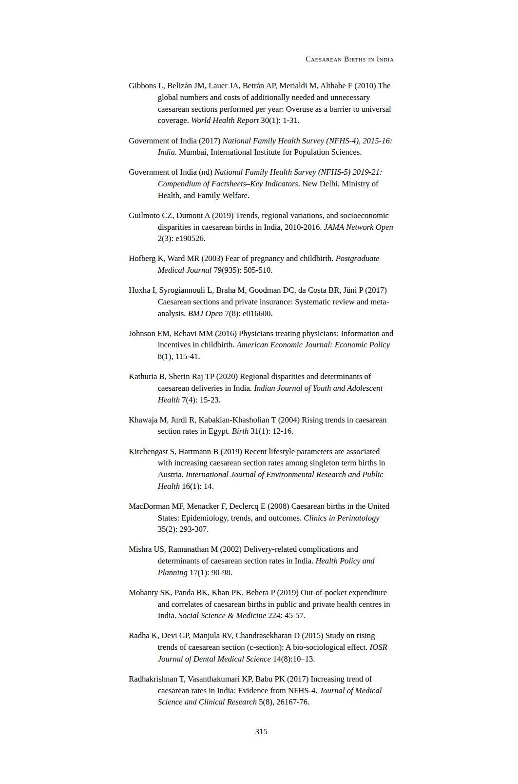Caesarean Births in India
Gibbons L, Belizán JM, Lauer JA, Betrán AP, Merialdi M, Althabe F (2010) The global numbers and costs of additionally needed and unnecessary caesarean sections performed per year: Overuse as a barrier to universal coverage. World Health Report 30(1): 1-31.
Government of India (2017) National Family Health Survey (NFHS-4), 2015-16: India. Mumbai, International Institute for Population Sciences.
Government of India (nd) National Family Health Survey (NFHS-5) 2019-21: Compendium of Factsheets–Key Indicators. New Delhi, Ministry of Health, and Family Welfare.
Guilmoto CZ, Dumont A (2019) Trends, regional variations, and socioeconomic disparities in caesarean births in India, 2010-2016. JAMA Network Open 2(3): e190526.
Hofberg K, Ward MR (2003) Fear of pregnancy and childbirth. Postgraduate Medical Journal 79(935): 505-510.
Hoxha I, Syrogiannouli L, Braha M, Goodman DC, da Costa BR, Jüni P (2017) Caesarean sections and private insurance: Systematic review and meta-analysis. BMJ Open 7(8): e016600.
Johnson EM, Rehavi MM (2016) Physicians treating physicians: Information and incentives in childbirth. American Economic Journal: Economic Policy 8(1), 115-41.
Kathuria B, Sherin Raj TP (2020) Regional disparities and determinants of caesarean deliveries in India. Indian Journal of Youth and Adolescent Health 7(4): 15-23.
Khawaja M, Jurdi R, Kabakian-Khasholian T (2004) Rising trends in caesarean section rates in Egypt. Birth 31(1): 12-16.
Kirchengast S, Hartmann B (2019) Recent lifestyle parameters are associated with increasing caesarean section rates among singleton term births in Austria. International Journal of Environmental Research and Public Health 16(1): 14.
MacDorman MF, Menacker F, Declercq E (2008) Caesarean births in the United States: Epidemiology, trends, and outcomes. Clinics in Perinatology 35(2): 293-307.
Mishra US, Ramanathan M (2002) Delivery-related complications and determinants of caesarean section rates in India. Health Policy and Planning 17(1): 90-98.
Mohanty SK, Panda BK, Khan PK, Behera P (2019) Out-of-pocket expenditure and correlates of caesarean births in public and private health centres in India. Social Science & Medicine 224: 45-57.
Radha K, Devi GP, Manjula RV, Chandrasekharan D (2015) Study on rising trends of caesarean section (c-section): A bio-sociological effect. IOSR Journal of Dental Medical Science 14(8):10–13.
Radhakrishnan T, Vasanthakumari KP, Babu PK (2017) Increasing trend of caesarean rates in India: Evidence from NFHS-4. Journal of Medical Science and Clinical Research 5(8), 26167-76.
315